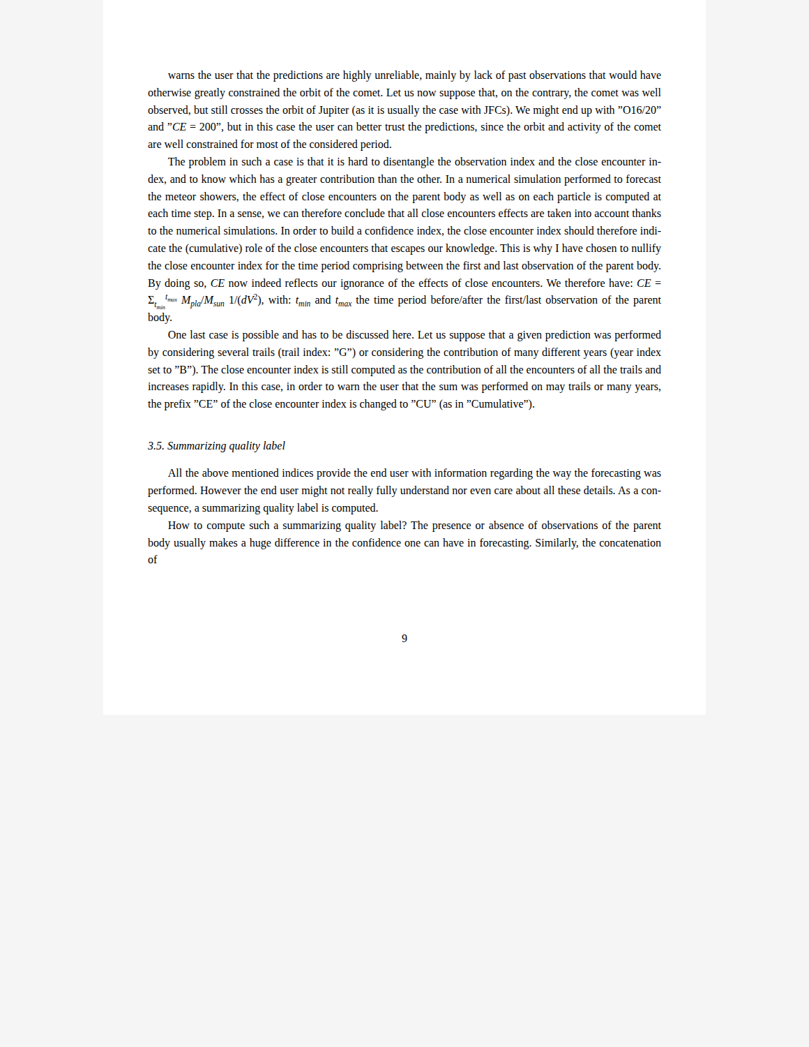warns the user that the predictions are highly unreliable, mainly by lack of past observations that would have otherwise greatly constrained the orbit of the comet. Let us now suppose that, on the contrary, the comet was well observed, but still crosses the orbit of Jupiter (as it is usually the case with JFCs). We might end up with ”O16/20” and ”CE = 200”, but in this case the user can better trust the predictions, since the orbit and activity of the comet are well constrained for most of the considered period.
The problem in such a case is that it is hard to disentangle the observation index and the close encounter index, and to know which has a greater contribution than the other. In a numerical simulation performed to forecast the meteor showers, the effect of close encounters on the parent body as well as on each particle is computed at each time step. In a sense, we can therefore conclude that all close encounters effects are taken into account thanks to the numerical simulations. In order to build a confidence index, the close encounter index should therefore indicate the (cumulative) role of the close encounters that escapes our knowledge. This is why I have chosen to nullify the close encounter index for the time period comprising between the first and last observation of the parent body. By doing so, CE now indeed reflects our ignorance of the effects of close encounters. We therefore have: CE = Σtmintmax Mpla/Msun 1/(dV2), with: tmin and tmax the time period before/after the first/last observation of the parent body.
One last case is possible and has to be discussed here. Let us suppose that a given prediction was performed by considering several trails (trail index: ”G”) or considering the contribution of many different years (year index set to ”B”). The close encounter index is still computed as the contribution of all the encounters of all the trails and increases rapidly. In this case, in order to warn the user that the sum was performed on may trails or many years, the prefix ”CE” of the close encounter index is changed to ”CU” (as in ”Cumulative”).
3.5. Summarizing quality label
All the above mentioned indices provide the end user with information regarding the way the forecasting was performed. However the end user might not really fully understand nor even care about all these details. As a consequence, a summarizing quality label is computed.
How to compute such a summarizing quality label? The presence or absence of observations of the parent body usually makes a huge difference in the confidence one can have in forecasting. Similarly, the concatenation of
9